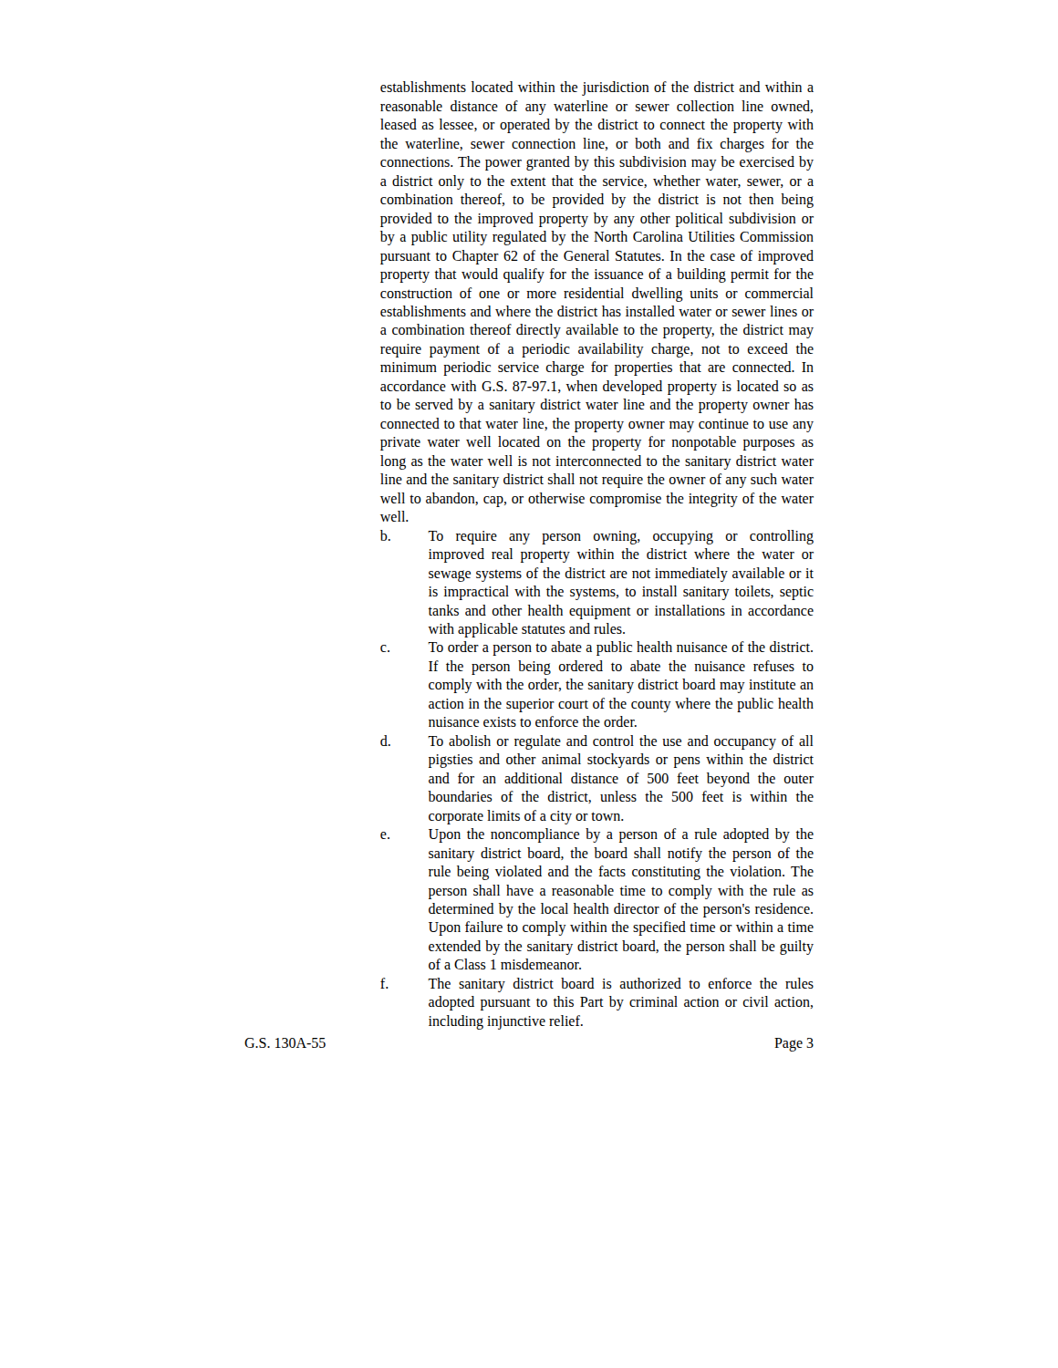establishments located within the jurisdiction of the district and within a reasonable distance of any waterline or sewer collection line owned, leased as lessee, or operated by the district to connect the property with the waterline, sewer connection line, or both and fix charges for the connections. The power granted by this subdivision may be exercised by a district only to the extent that the service, whether water, sewer, or a combination thereof, to be provided by the district is not then being provided to the improved property by any other political subdivision or by a public utility regulated by the North Carolina Utilities Commission pursuant to Chapter 62 of the General Statutes. In the case of improved property that would qualify for the issuance of a building permit for the construction of one or more residential dwelling units or commercial establishments and where the district has installed water or sewer lines or a combination thereof directly available to the property, the district may require payment of a periodic availability charge, not to exceed the minimum periodic service charge for properties that are connected. In accordance with G.S. 87-97.1, when developed property is located so as to be served by a sanitary district water line and the property owner has connected to that water line, the property owner may continue to use any private water well located on the property for nonpotable purposes as long as the water well is not interconnected to the sanitary district water line and the sanitary district shall not require the owner of any such water well to abandon, cap, or otherwise compromise the integrity of the water well.
b. To require any person owning, occupying or controlling improved real property within the district where the water or sewage systems of the district are not immediately available or it is impractical with the systems, to install sanitary toilets, septic tanks and other health equipment or installations in accordance with applicable statutes and rules.
c. To order a person to abate a public health nuisance of the district. If the person being ordered to abate the nuisance refuses to comply with the order, the sanitary district board may institute an action in the superior court of the county where the public health nuisance exists to enforce the order.
d. To abolish or regulate and control the use and occupancy of all pigsties and other animal stockyards or pens within the district and for an additional distance of 500 feet beyond the outer boundaries of the district, unless the 500 feet is within the corporate limits of a city or town.
e. Upon the noncompliance by a person of a rule adopted by the sanitary district board, the board shall notify the person of the rule being violated and the facts constituting the violation. The person shall have a reasonable time to comply with the rule as determined by the local health director of the person's residence. Upon failure to comply within the specified time or within a time extended by the sanitary district board, the person shall be guilty of a Class 1 misdemeanor.
f. The sanitary district board is authorized to enforce the rules adopted pursuant to this Part by criminal action or civil action, including injunctive relief.
G.S. 130A-55
Page 3